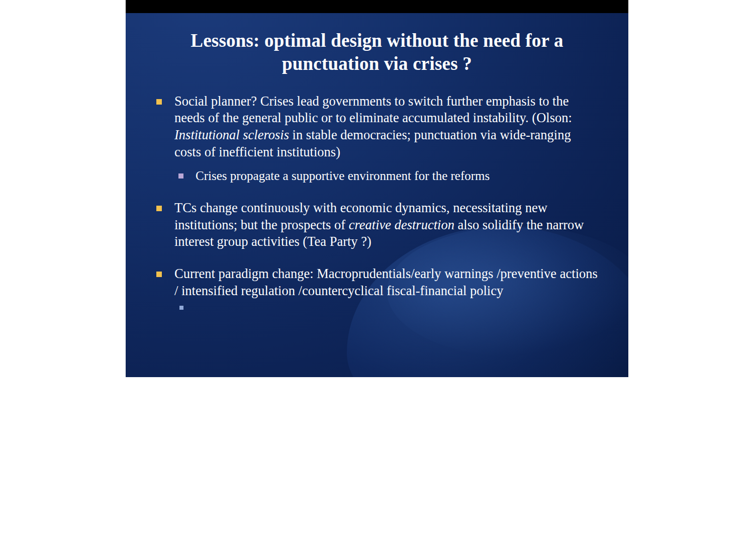Lessons: optimal design without the need for a punctuation via crises ?
Social planner? Crises lead governments to switch further emphasis to the needs of the general public or to eliminate accumulated instability. (Olson: Institutional sclerosis in stable democracies; punctuation via wide-ranging costs of inefficient institutions)
Crises propagate a supportive environment for the reforms
TCs change continuously with economic dynamics, necessitating new institutions; but the prospects of creative destruction also solidify the narrow interest group activities (Tea Party ?)
Current paradigm change: Macroprudentials/early warnings /preventive actions / intensified regulation /countercyclical fiscal-financial policy